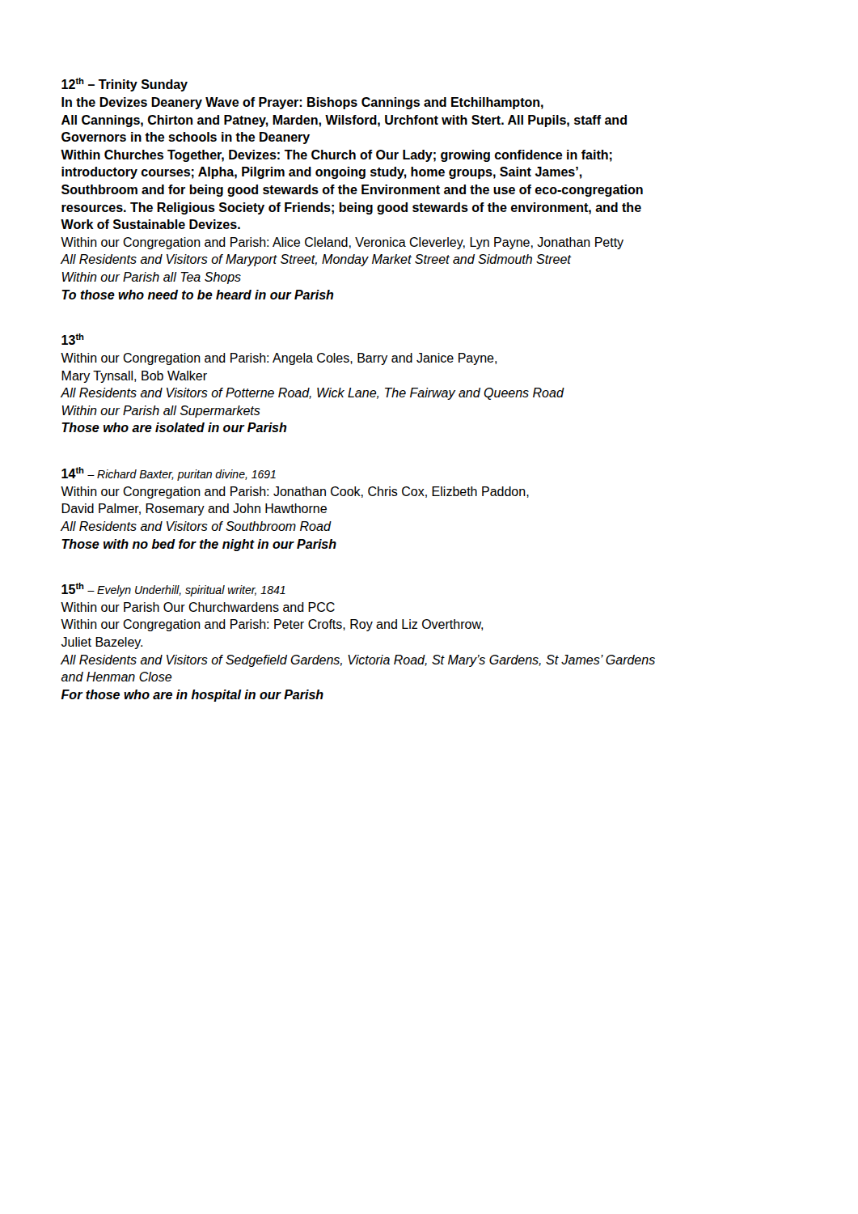12th – Trinity Sunday
In the Devizes Deanery Wave of Prayer: Bishops Cannings and Etchilhampton,
All Cannings, Chirton and Patney, Marden, Wilsford, Urchfont with Stert. All Pupils, staff and Governors in the schools in the Deanery
Within Churches Together, Devizes: The Church of Our Lady; growing confidence in faith; introductory courses; Alpha, Pilgrim and ongoing study, home groups, Saint James’, Southbroom and for being good stewards of the Environment and the use of eco-congregation resources. The Religious Society of Friends; being good stewards of the environment, and the Work of Sustainable Devizes.
Within our Congregation and Parish: Alice Cleland, Veronica Cleverley, Lyn Payne, Jonathan Petty
All Residents and Visitors of Maryport Street, Monday Market Street and Sidmouth Street
Within our Parish all Tea Shops
To those who need to be heard in our Parish
13th
Within our Congregation and Parish: Angela Coles, Barry and Janice Payne,
Mary Tynsall, Bob Walker
All Residents and Visitors of Potterne Road, Wick Lane, The Fairway and Queens Road
Within our Parish all Supermarkets
Those who are isolated in our Parish
14th – Richard Baxter, puritan divine, 1691
Within our Congregation and Parish: Jonathan Cook, Chris Cox, Elizbeth Paddon,
David Palmer, Rosemary and John Hawthorne
All Residents and Visitors of Southbroom Road
Those with no bed for the night in our Parish
15th – Evelyn Underhill, spiritual writer, 1841
Within our Parish Our Churchwardens and PCC
Within our Congregation and Parish: Peter Crofts, Roy and Liz Overthrow,
Juliet Bazeley.
All Residents and Visitors of Sedgefield Gardens, Victoria Road, St Mary’s Gardens, St James’ Gardens and Henman Close
For those who are in hospital in our Parish